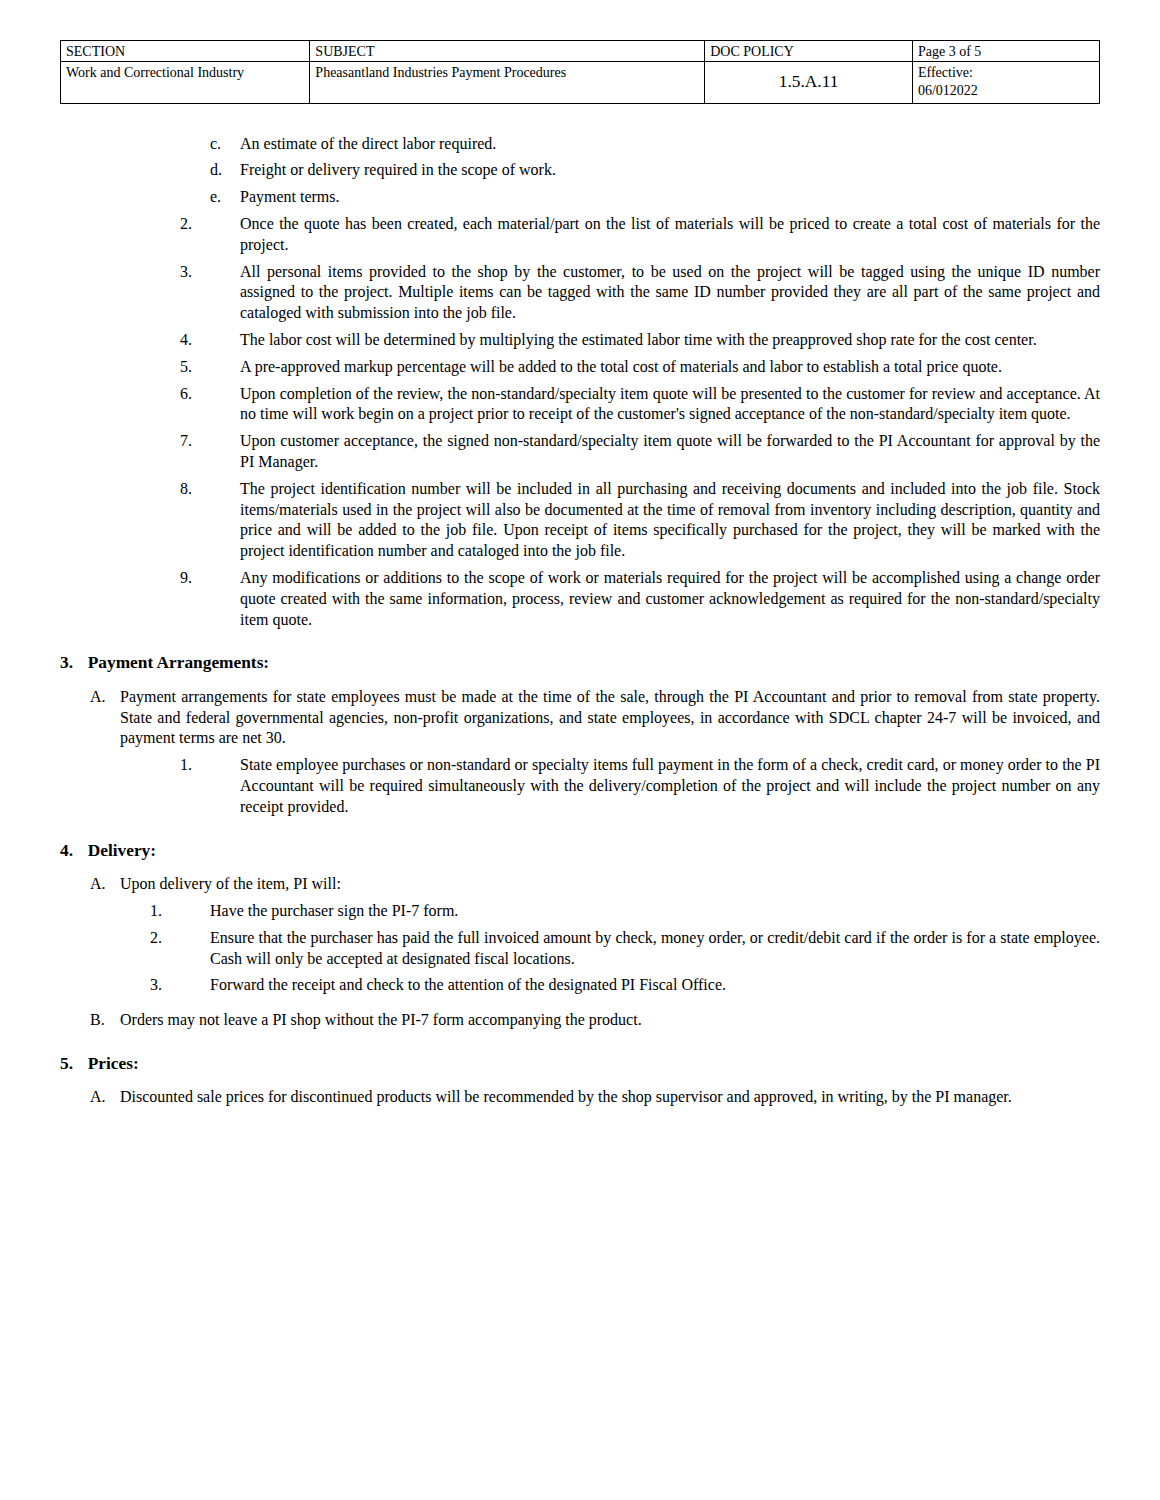| SECTION | SUBJECT | DOC POLICY | Page 3 of 5 |
| Work and Correctional Industry | Pheasantland Industries Payment Procedures | 1.5.A.11 | Effective: 06/012022 |
c.
An estimate of the direct labor required.
d.
Freight or delivery required in the scope of work.
e.
Payment terms.
2.
Once the quote has been created, each material/part on the list of materials will be priced to create a total cost of materials for the project.
3.
All personal items provided to the shop by the customer, to be used on the project will be tagged using the unique ID number assigned to the project. Multiple items can be tagged with the same ID number provided they are all part of the same project and cataloged with submission into the job file.
4.
The labor cost will be determined by multiplying the estimated labor time with the preapproved shop rate for the cost center.
5.
A pre-approved markup percentage will be added to the total cost of materials and labor to establish a total price quote.
6.
Upon completion of the review, the non-standard/specialty item quote will be presented to the customer for review and acceptance. At no time will work begin on a project prior to receipt of the customer's signed acceptance of the non-standard/specialty item quote.
7.
Upon customer acceptance, the signed non-standard/specialty item quote will be forwarded to the PI Accountant for approval by the PI Manager.
8.
The project identification number will be included in all purchasing and receiving documents and included into the job file. Stock items/materials used in the project will also be documented at the time of removal from inventory including description, quantity and price and will be added to the job file. Upon receipt of items specifically purchased for the project, they will be marked with the project identification number and cataloged into the job file.
9.
Any modifications or additions to the scope of work or materials required for the project will be accomplished using a change order quote created with the same information, process, review and customer acknowledgement as required for the non-standard/specialty item quote.
3. Payment Arrangements:
A.
Payment arrangements for state employees must be made at the time of the sale, through the PI Accountant and prior to removal from state property. State and federal governmental agencies, non-profit organizations, and state employees, in accordance with SDCL chapter 24-7 will be invoiced, and payment terms are net 30.
1.
State employee purchases or non-standard or specialty items full payment in the form of a check, credit card, or money order to the PI Accountant will be required simultaneously with the delivery/completion of the project and will include the project number on any receipt provided.
4. Delivery:
A.
Upon delivery of the item, PI will:
1.
Have the purchaser sign the PI-7 form.
2.
Ensure that the purchaser has paid the full invoiced amount by check, money order, or credit/debit card if the order is for a state employee. Cash will only be accepted at designated fiscal locations.
3.
Forward the receipt and check to the attention of the designated PI Fiscal Office.
B.
Orders may not leave a PI shop without the PI-7 form accompanying the product.
5. Prices:
A.
Discounted sale prices for discontinued products will be recommended by the shop supervisor and approved, in writing, by the PI manager.